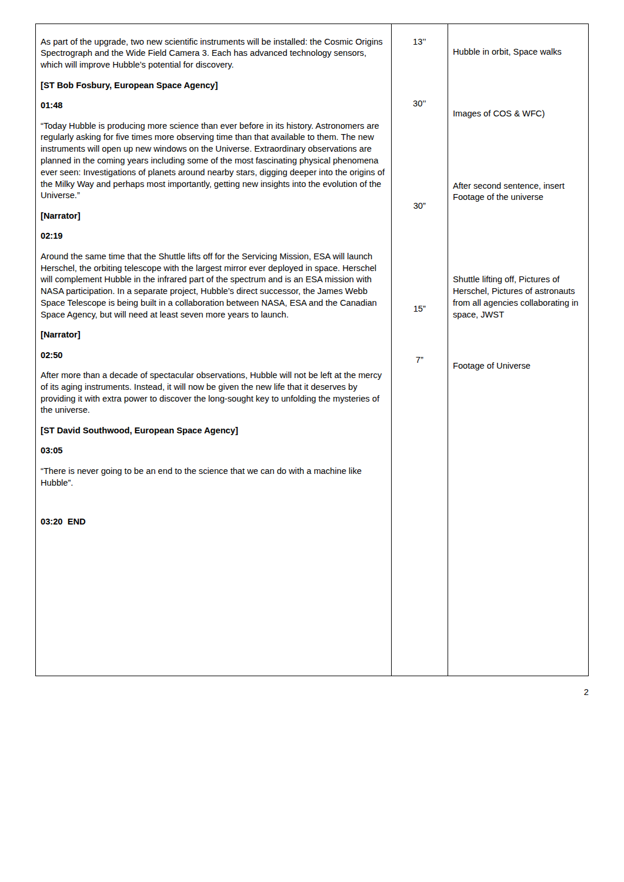| As part of the upgrade, two new scientific instruments will be installed: the Cosmic Origins Spectrograph and the Wide Field Camera 3. Each has advanced technology sensors, which will improve Hubble’s potential for discovery. [ST Bob Fosbury, European Space Agency] 01:48 “Today Hubble is producing more science than ever before in its history. Astronomers are regularly asking for five times more observing time than that available to them. The new instruments will open up new windows on the Universe. Extraordinary observations are planned in the coming years including some of the most fascinating physical phenomena ever seen: Investigations of planets around nearby stars, digging deeper into the origins of the Milky Way and perhaps most importantly, getting new insights into the evolution of the Universe.” [Narrator] 02:19 Around the same time that the Shuttle lifts off for the Servicing Mission, ESA will launch Herschel, the orbiting telescope with the largest mirror ever deployed in space. Herschel will complement Hubble in the infrared part of the spectrum and is an ESA mission with NASA participation. In a separate project, Hubble’s direct successor, the James Webb Space Telescope is being built in a collaboration between NASA, ESA and the Canadian Space Agency, but will need at least seven more years to launch. [Narrator] 02:50 After more than a decade of spectacular observations, Hubble will not be left at the mercy of its aging instruments. Instead, it will now be given the new life that it deserves by providing it with extra power to discover the long-sought key to unfolding the mysteries of the universe. [ST David Southwood, European Space Agency] 03:05 “There is never going to be an end to the science that we can do with a machine like Hubble”. 03:20 END | 13’’ 30’’ 30” 15” 7” | Hubble in orbit, Space walks Images of COS & WFC) After second sentence, insert Footage of the universe Shuttle lifting off, Pictures of Herschel, Pictures of astronauts from all agencies collaborating in space, JWST Footage of Universe |
2